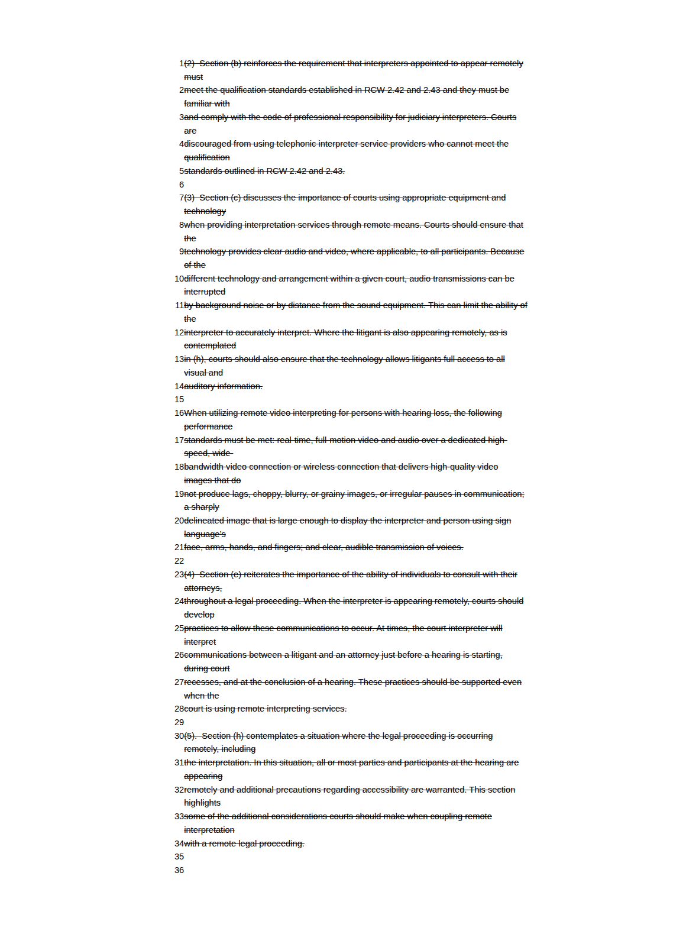| 1 | (2) Section (b) reinforces the requirement that interpreters appointed to appear remotely must |
| 2 | meet the qualification standards established in RCW 2.42 and 2.43 and they must be familiar with |
| 3 | and comply with the code of professional responsibility for judiciary interpreters. Courts are |
| 4 | discouraged from using telephonic interpreter service providers who cannot meet the qualification |
| 5 | standards outlined in RCW 2.42 and 2.43. |
| 6 | |
| 7 | (3) Section (c) discusses the importance of courts using appropriate equipment and technology |
| 8 | when providing interpretation services through remote means. Courts should ensure that the |
| 9 | technology provides clear audio and video, where applicable, to all participants. Because of the |
| 10 | different technology and arrangement within a given court, audio transmissions can be interrupted |
| 11 | by background noise or by distance from the sound equipment. This can limit the ability of the |
| 12 | interpreter to accurately interpret. Where the litigant is also appearing remotely, as is contemplated |
| 13 | in (h), courts should also ensure that the technology allows litigants full access to all visual and |
| 14 | auditory information. |
| 15 | |
| 16 | When utilizing remote video interpreting for persons with hearing loss, the following performance |
| 17 | standards must be met: real-time, full-motion video and audio over a dedicated high-speed, wide- |
| 18 | bandwidth video connection or wireless connection that delivers high-quality video images that do |
| 19 | not produce lags, choppy, blurry, or grainy images, or irregular pauses in communication; a sharply |
| 20 | delineated image that is large enough to display the interpreter and person using sign language’s |
| 21 | face, arms, hands, and fingers; and clear, audible transmission of voices. |
| 22 | |
| 23 | (4) Section (e) reiterates the importance of the ability of individuals to consult with their attorneys, |
| 24 | throughout a legal proceeding. When the interpreter is appearing remotely, courts should develop |
| 25 | practices to allow these communications to occur. At times, the court interpreter will interpret |
| 26 | communications between a litigant and an attorney just before a hearing is starting, during court |
| 27 | recesses, and at the conclusion of a hearing. These practices should be supported even when the |
| 28 | court is using remote interpreting services. |
| 29 | |
| 30 | (5). Section (h) contemplates a situation where the legal proceeding is occurring remotely, including |
| 31 | the interpretation. In this situation, all or most parties and participants at the hearing are appearing |
| 32 | remotely and additional precautions regarding accessibility are warranted. This section highlights |
| 33 | some of the additional considerations courts should make when coupling remote interpretation |
| 34 | with a remote legal proceeding. |
| 35 | |
| 36 | |